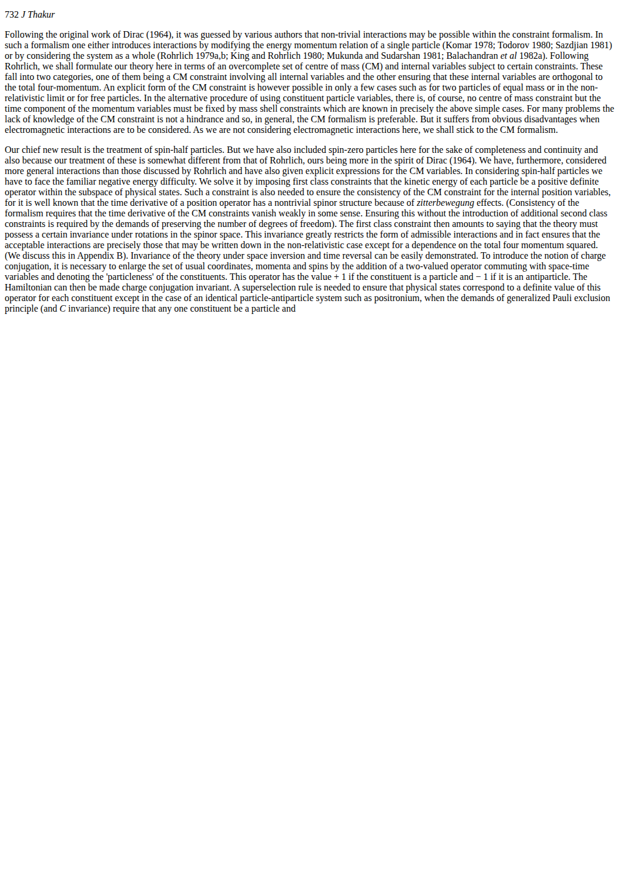732 J Thakur
Following the original work of Dirac (1964), it was guessed by various authors that non-trivial interactions may be possible within the constraint formalism. In such a formalism one either introduces interactions by modifying the energy momentum relation of a single particle (Komar 1978; Todorov 1980; Sazdjian 1981) or by considering the system as a whole (Rohrlich 1979a,b; King and Rohrlich 1980; Mukunda and Sudarshan 1981; Balachandran et al 1982a). Following Rohrlich, we shall formulate our theory here in terms of an overcomplete set of centre of mass (CM) and internal variables subject to certain constraints. These fall into two categories, one of them being a CM constraint involving all internal variables and the other ensuring that these internal variables are orthogonal to the total four-momentum. An explicit form of the CM constraint is however possible in only a few cases such as for two particles of equal mass or in the non-relativistic limit or for free particles. In the alternative procedure of using constituent particle variables, there is, of course, no centre of mass constraint but the time component of the momentum variables must be fixed by mass shell constraints which are known in precisely the above simple cases. For many problems the lack of knowledge of the CM constraint is not a hindrance and so, in general, the CM formalism is preferable. But it suffers from obvious disadvantages when electromagnetic interactions are to be considered. As we are not considering electromagnetic interactions here, we shall stick to the CM formalism.
Our chief new result is the treatment of spin-half particles. But we have also included spin-zero particles here for the sake of completeness and continuity and also because our treatment of these is somewhat different from that of Rohrlich, ours being more in the spirit of Dirac (1964). We have, furthermore, considered more general interactions than those discussed by Rohrlich and have also given explicit expressions for the CM variables. In considering spin-half particles we have to face the familiar negative energy difficulty. We solve it by imposing first class constraints that the kinetic energy of each particle be a positive definite operator within the subspace of physical states. Such a constraint is also needed to ensure the consistency of the CM constraint for the internal position variables, for it is well known that the time derivative of a position operator has a nontrivial spinor structure because of zitterbewegung effects. (Consistency of the formalism requires that the time derivative of the CM constraints vanish weakly in some sense. Ensuring this without the introduction of additional second class constraints is required by the demands of preserving the number of degrees of freedom). The first class constraint then amounts to saying that the theory must possess a certain invariance under rotations in the spinor space. This invariance greatly restricts the form of admissible interactions and in fact ensures that the acceptable interactions are precisely those that may be written down in the non-relativistic case except for a dependence on the total four momentum squared. (We discuss this in Appendix B). Invariance of the theory under space inversion and time reversal can be easily demonstrated. To introduce the notion of charge conjugation, it is necessary to enlarge the set of usual coordinates, momenta and spins by the addition of a two-valued operator commuting with space-time variables and denoting the 'particleness' of the constituents. This operator has the value + 1 if the constituent is a particle and − 1 if it is an antiparticle. The Hamiltonian can then be made charge conjugation invariant. A superselection rule is needed to ensure that physical states correspond to a definite value of this operator for each constituent except in the case of an identical particle-antiparticle system such as positronium, when the demands of generalized Pauli exclusion principle (and C invariance) require that any one constituent be a particle and